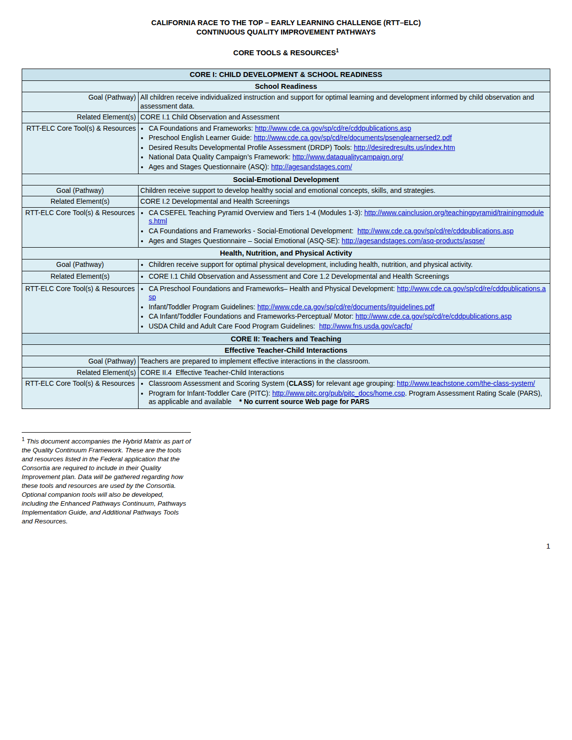CALIFORNIA RACE TO THE TOP – EARLY LEARNING CHALLENGE (RTT–ELC)
CONTINUOUS QUALITY IMPROVEMENT PATHWAYS
CORE TOOLS & RESOURCES1
| CORE I: CHILD DEVELOPMENT & SCHOOL READINESS |
| School Readiness |
| Goal (Pathway) | All children receive individualized instruction and support for optimal learning and development informed by child observation and assessment data. |
| Related Element(s) | CORE I.1 Child Observation and Assessment |
| RTT-ELC Core Tool(s) & Resources | CA Foundations and Frameworks: http://www.cde.ca.gov/sp/cd/re/cddpublications.asp Preschool English Learner Guide: http://www.cde.ca.gov/sp/cd/re/documents/psenglearnersed2.pdf Desired Results Developmental Profile Assessment (DRDP) Tools: http://desiredresults.us/index.htm National Data Quality Campaign’s Framework: http://www.dataqualitycampaign.org/ Ages and Stages Questionnaire (ASQ): http://agesandstages.com/ |
| Social-Emotional Development |
| Goal (Pathway) | Children receive support to develop healthy social and emotional concepts, skills, and strategies. |
| Related Element(s) | CORE I.2 Developmental and Health Screenings |
| RTT-ELC Core Tool(s) & Resources | CA CSEFEL Teaching Pyramid Overview and Tiers 1-4 (Modules 1-3): http://www.cainclusion.org/teachingpyramid/trainingmodules.html CA Foundations and Frameworks - Social-Emotional Development: http://www.cde.ca.gov/sp/cd/re/cddpublications.asp Ages and Stages Questionnaire – Social Emotional (ASQ-SE): http://agesandstages.com/asq-products/asqse/ |
| Health, Nutrition, and Physical Activity |
| Goal (Pathway) | Children receive support for optimal physical development, including health, nutrition, and physical activity. |
| Related Element(s) | CORE I.1 Child Observation and Assessment and Core 1.2 Developmental and Health Screenings |
| RTT-ELC Core Tool(s) & Resources | CA Preschool Foundations and Frameworks– Health and Physical Development: http://www.cde.ca.gov/sp/cd/re/cddpublications.asp Infant/Toddler Program Guidelines: http://www.cde.ca.gov/sp/cd/re/documents/itguidelines.pdf CA Infant/Toddler Foundations and Frameworks-Perceptual/ Motor: http://www.cde.ca.gov/sp/cd/re/cddpublications.asp USDA Child and Adult Care Food Program Guidelines: http://www.fns.usda.gov/cacfp/ |
| CORE II: Teachers and Teaching |
| Effective Teacher-Child Interactions |
| Goal (Pathway) | Teachers are prepared to implement effective interactions in the classroom. |
| Related Element(s) | CORE II.4 Effective Teacher-Child Interactions |
| RTT-ELC Core Tool(s) & Resources | Classroom Assessment and Scoring System ( CLASS ) for relevant age grouping: http://www.teachstone.com/the-class-system/ Program for Infant-Toddler Care (PITC): http://www.pitc.org/pub/pitc_docs/home.csp . Program Assessment Rating Scale (PARS), as applicable and available * No current source Web page for PARS |
1 This document accompanies the Hybrid Matrix as part of the Quality Continuum Framework. These are the tools and resources listed in the Federal application that the Consortia are required to include in their Quality Improvement plan. Data will be gathered regarding how these tools and resources are used by the Consortia. Optional companion tools will also be developed, including the Enhanced Pathways Continuum, Pathways Implementation Guide, and Additional Pathways Tools and Resources.
1